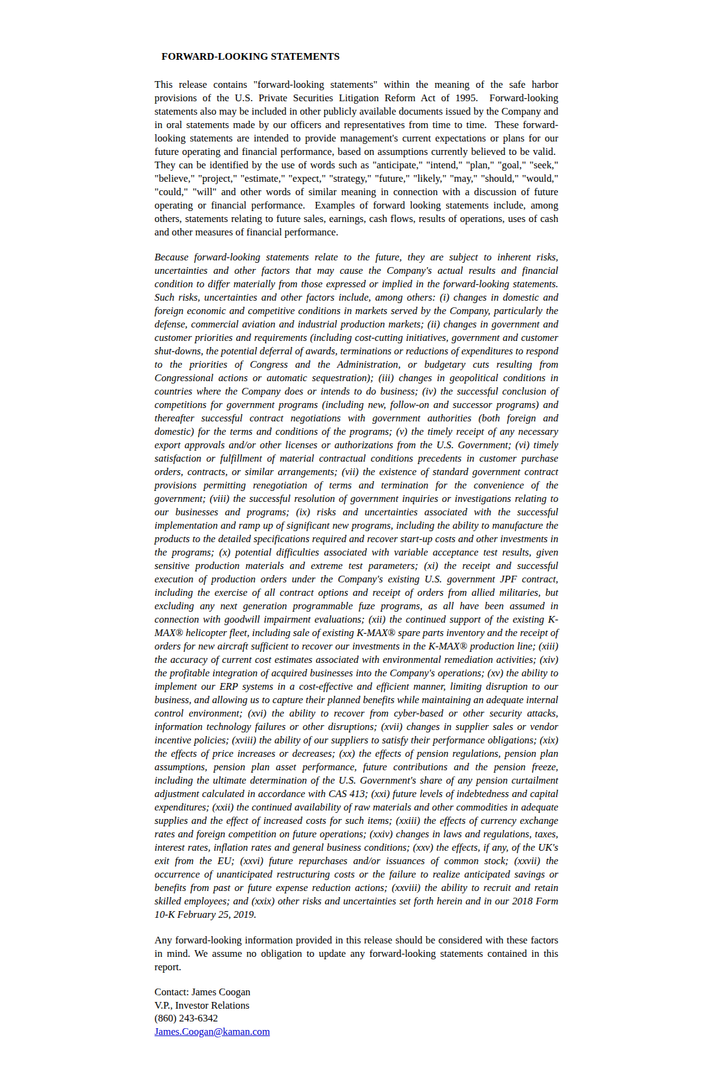FORWARD-LOOKING STATEMENTS
This release contains "forward-looking statements" within the meaning of the safe harbor provisions of the U.S. Private Securities Litigation Reform Act of 1995. Forward-looking statements also may be included in other publicly available documents issued by the Company and in oral statements made by our officers and representatives from time to time. These forward-looking statements are intended to provide management's current expectations or plans for our future operating and financial performance, based on assumptions currently believed to be valid. They can be identified by the use of words such as "anticipate," "intend," "plan," "goal," "seek," "believe," "project," "estimate," "expect," "strategy," "future," "likely," "may," "should," "would," "could," "will" and other words of similar meaning in connection with a discussion of future operating or financial performance. Examples of forward looking statements include, among others, statements relating to future sales, earnings, cash flows, results of operations, uses of cash and other measures of financial performance.
Because forward-looking statements relate to the future, they are subject to inherent risks, uncertainties and other factors that may cause the Company's actual results and financial condition to differ materially from those expressed or implied in the forward-looking statements. Such risks, uncertainties and other factors include, among others: (i) changes in domestic and foreign economic and competitive conditions in markets served by the Company, particularly the defense, commercial aviation and industrial production markets; (ii) changes in government and customer priorities and requirements (including cost-cutting initiatives, government and customer shut-downs, the potential deferral of awards, terminations or reductions of expenditures to respond to the priorities of Congress and the Administration, or budgetary cuts resulting from Congressional actions or automatic sequestration); (iii) changes in geopolitical conditions in countries where the Company does or intends to do business; (iv) the successful conclusion of competitions for government programs (including new, follow-on and successor programs) and thereafter successful contract negotiations with government authorities (both foreign and domestic) for the terms and conditions of the programs; (v) the timely receipt of any necessary export approvals and/or other licenses or authorizations from the U.S. Government; (vi) timely satisfaction or fulfillment of material contractual conditions precedents in customer purchase orders, contracts, or similar arrangements; (vii) the existence of standard government contract provisions permitting renegotiation of terms and termination for the convenience of the government; (viii) the successful resolution of government inquiries or investigations relating to our businesses and programs; (ix) risks and uncertainties associated with the successful implementation and ramp up of significant new programs, including the ability to manufacture the products to the detailed specifications required and recover start-up costs and other investments in the programs; (x) potential difficulties associated with variable acceptance test results, given sensitive production materials and extreme test parameters; (xi) the receipt and successful execution of production orders under the Company's existing U.S. government JPF contract, including the exercise of all contract options and receipt of orders from allied militaries, but excluding any next generation programmable fuze programs, as all have been assumed in connection with goodwill impairment evaluations; (xii) the continued support of the existing K-MAX® helicopter fleet, including sale of existing K-MAX® spare parts inventory and the receipt of orders for new aircraft sufficient to recover our investments in the K-MAX® production line; (xiii) the accuracy of current cost estimates associated with environmental remediation activities; (xiv) the profitable integration of acquired businesses into the Company's operations; (xv) the ability to implement our ERP systems in a cost-effective and efficient manner, limiting disruption to our business, and allowing us to capture their planned benefits while maintaining an adequate internal control environment; (xvi) the ability to recover from cyber-based or other security attacks, information technology failures or other disruptions; (xvii) changes in supplier sales or vendor incentive policies; (xviii) the ability of our suppliers to satisfy their performance obligations; (xix) the effects of price increases or decreases; (xx) the effects of pension regulations, pension plan assumptions, pension plan asset performance, future contributions and the pension freeze, including the ultimate determination of the U.S. Government's share of any pension curtailment adjustment calculated in accordance with CAS 413; (xxi) future levels of indebtedness and capital expenditures; (xxii) the continued availability of raw materials and other commodities in adequate supplies and the effect of increased costs for such items; (xxiii) the effects of currency exchange rates and foreign competition on future operations; (xxiv) changes in laws and regulations, taxes, interest rates, inflation rates and general business conditions; (xxv) the effects, if any, of the UK's exit from the EU; (xxvi) future repurchases and/or issuances of common stock; (xxvii) the occurrence of unanticipated restructuring costs or the failure to realize anticipated savings or benefits from past or future expense reduction actions; (xxviii) the ability to recruit and retain skilled employees; and (xxix) other risks and uncertainties set forth herein and in our 2018 Form 10-K February 25, 2019.
Any forward-looking information provided in this release should be considered with these factors in mind. We assume no obligation to update any forward-looking statements contained in this report.
Contact: James Coogan
V.P., Investor Relations
(860) 243-6342
James.Coogan@kaman.com